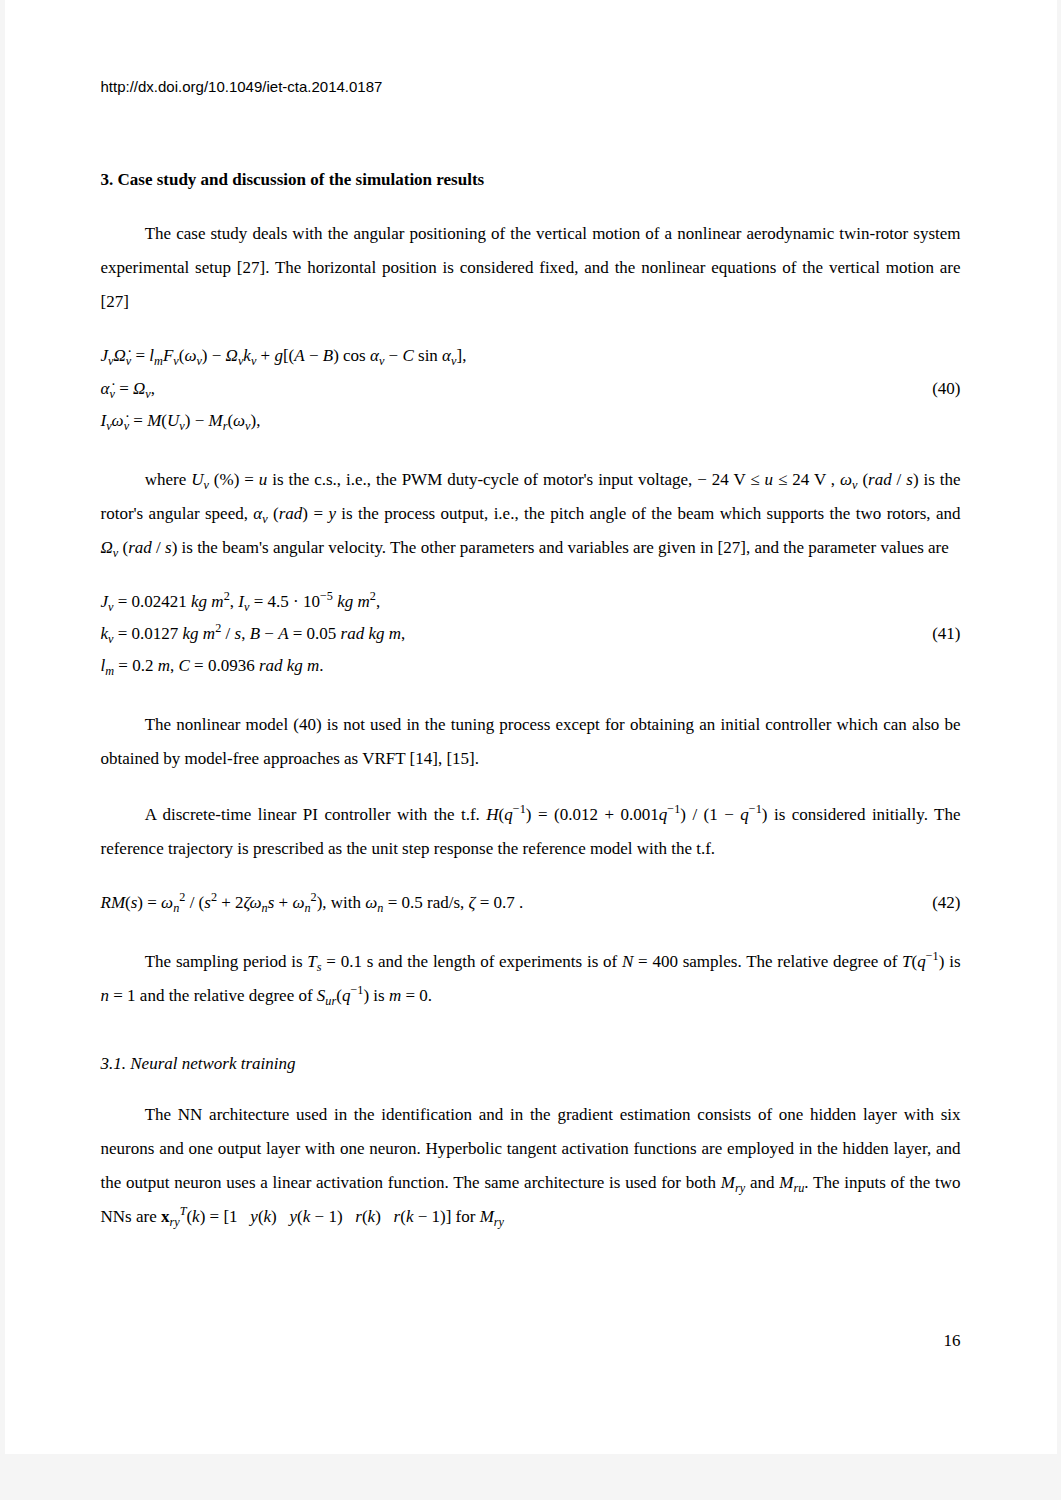http://dx.doi.org/10.1049/iet-cta.2014.0187
3. Case study and discussion of the simulation results
The case study deals with the angular positioning of the vertical motion of a nonlinear aerodynamic twin-rotor system experimental setup [27]. The horizontal position is considered fixed, and the nonlinear equations of the vertical motion are [27]
JvΩ̇v = lmFv(ωv) − Ωvkv + g[(A − B) cos αv − C sin αv], α̇v = Ωv, Ivω̇v = M(Uv) − Mr(ωv), (40)
where Uv (%) = u is the c.s., i.e., the PWM duty-cycle of motor's input voltage, − 24 V ≤ u ≤ 24 V , ωv (rad / s) is the rotor's angular speed, αv (rad) = y is the process output, i.e., the pitch angle of the beam which supports the two rotors, and Ωv (rad / s) is the beam's angular velocity. The other parameters and variables are given in [27], and the parameter values are
Jv = 0.02421 kg m2, Iv = 4.5 · 10−5 kg m2, kv = 0.0127 kg m2 / s, B − A = 0.05 rad kg m, lm = 0.2 m, C = 0.0936 rad kg m. (41)
The nonlinear model (40) is not used in the tuning process except for obtaining an initial controller which can also be obtained by model-free approaches as VRFT [14], [15].
A discrete-time linear PI controller with the t.f. H(q−1) = (0.012 + 0.001q−1) / (1 − q−1) is considered initially. The reference trajectory is prescribed as the unit step response the reference model with the t.f.
RM(s) = ωn2 / (s2 + 2ζωns + ωn2), with ωn = 0.5 rad/s, ζ = 0.7 . (42)
The sampling period is Ts = 0.1 s and the length of experiments is of N = 400 samples. The relative degree of T(q−1) is n = 1 and the relative degree of Sur(q−1) is m = 0.
3.1. Neural network training
The NN architecture used in the identification and in the gradient estimation consists of one hidden layer with six neurons and one output layer with one neuron. Hyperbolic tangent activation functions are employed in the hidden layer, and the output neuron uses a linear activation function. The same architecture is used for both Mry and Mru. The inputs of the two NNs are xryT(k) = [1 y(k) y(k − 1) r(k) r(k − 1)] for Mry
16